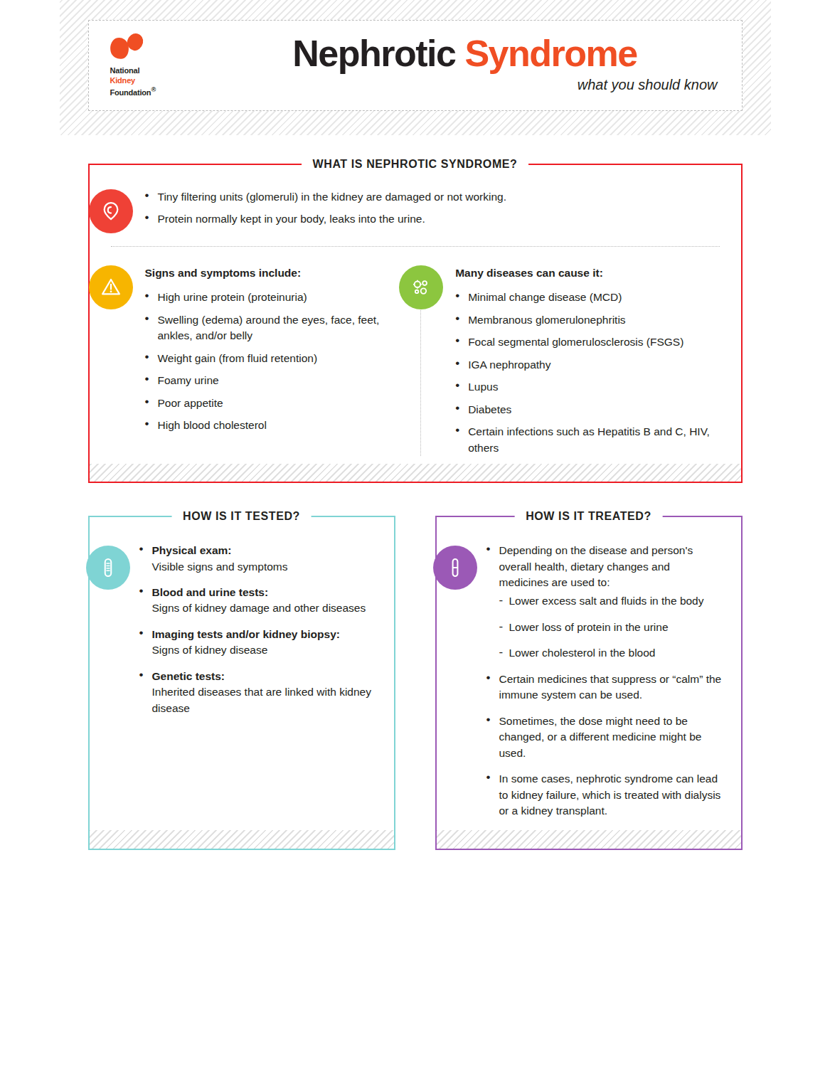National
Kidney
Foundation®
Nephrotic Syndrome
what you should know
WHAT IS NEPHROTIC SYNDROME?
Tiny filtering units (glomeruli) in the kidney are damaged or not working.
Protein normally kept in your body, leaks into the urine.
Signs and symptoms include:
High urine protein (proteinuria)
Swelling (edema) around the eyes, face, feet, ankles, and/or belly
Weight gain (from fluid retention)
Foamy urine
Poor appetite
High blood cholesterol
Many diseases can cause it:
Minimal change disease (MCD)
Membranous glomerulonephritis
Focal segmental glomerulosclerosis (FSGS)
IGA nephropathy
Lupus
Diabetes
Certain infections such as Hepatitis B and C, HIV, others
HOW IS IT TESTED?
Physical exam:
Visible signs and symptoms
Blood and urine tests:
Signs of kidney damage and other diseases
Imaging tests and/or kidney biopsy:
Signs of kidney disease
Genetic tests:
Inherited diseases that are linked with kidney disease
HOW IS IT TREATED?
Depending on the disease and person's overall health, dietary changes and medicines are used to:
Lower excess salt and fluids in the body
Lower loss of protein in the urine
Lower cholesterol in the blood
Certain medicines that suppress or “calm” the immune system can be used.
Sometimes, the dose might need to be changed, or a different medicine might be used.
In some cases, nephrotic syndrome can lead to kidney failure, which is treated with dialysis or a kidney transplant.